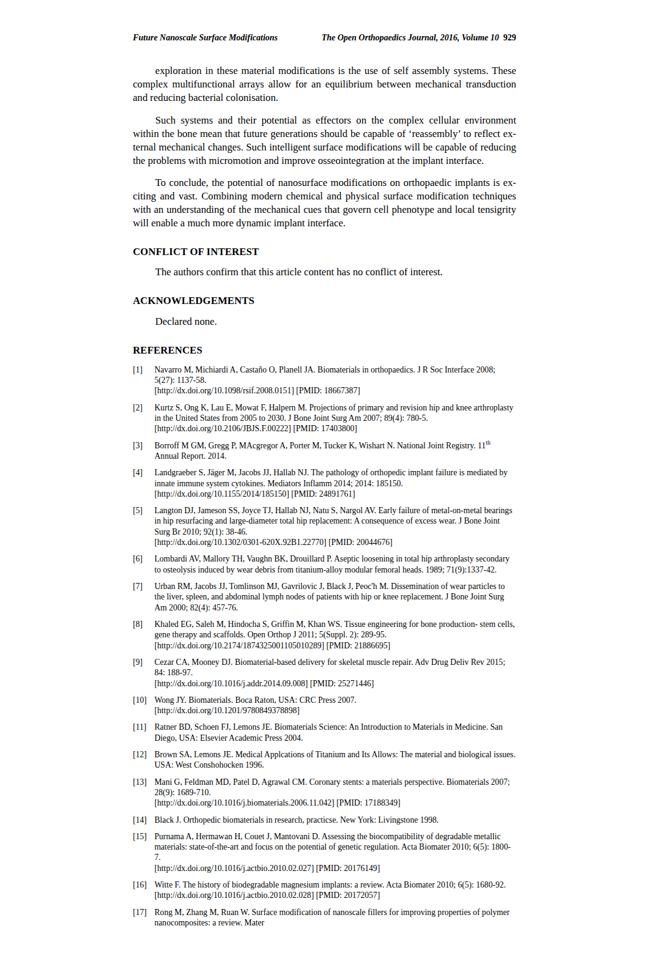Future Nanoscale Surface Modifications
The Open Orthopaedics Journal, 2016, Volume 10929
exploration in these material modifications is the use of self assembly systems. These complex multifunctional arrays allow for an equilibrium between mechanical transduction and reducing bacterial colonisation.
Such systems and their potential as effectors on the complex cellular environment within the bone mean that future generations should be capable of ‘reassembly’ to reflect external mechanical changes. Such intelligent surface modifications will be capable of reducing the problems with micromotion and improve osseointegration at the implant interface.
To conclude, the potential of nanosurface modifications on orthopaedic implants is exciting and vast. Combining modern chemical and physical surface modification techniques with an understanding of the mechanical cues that govern cell phenotype and local tensigrity will enable a much more dynamic implant interface.
Conflict of Interest
The authors confirm that this article content has no conflict of interest.
Acknowledgements
Declared none.
References
[1] Navarro M, Michiardi A, Castaño O, Planell JA. Biomaterials in orthopaedics. J R Soc Interface 2008; 5(27): 1137-58. [http://dx.doi.org/10.1098/rsif.2008.0151] [PMID: 18667387]
[2] Kurtz S, Ong K, Lau E, Mowat F, Halpern M. Projections of primary and revision hip and knee arthroplasty in the United States from 2005 to 2030. J Bone Joint Surg Am 2007; 89(4): 780-5. [http://dx.doi.org/10.2106/JBJS.F.00222] [PMID: 17403800]
[3] Borroff M GM, Gregg P, MAcgregor A, Porter M, Tucker K, Wishart N. National Joint Registry. 11th Annual Report. 2014.
[4] Landgraeber S, Jäger M, Jacobs JJ, Hallab NJ. The pathology of orthopedic implant failure is mediated by innate immune system cytokines. Mediators Inflamm 2014; 2014: 185150. [http://dx.doi.org/10.1155/2014/185150] [PMID: 24891761]
[5] Langton DJ, Jameson SS, Joyce TJ, Hallab NJ, Natu S, Nargol AV. Early failure of metal-on-metal bearings in hip resurfacing and large-diameter total hip replacement: A consequence of excess wear. J Bone Joint Surg Br 2010; 92(1): 38-46. [http://dx.doi.org/10.1302/0301-620X.92B1.22770] [PMID: 20044676]
[6] Lombardi AV, Mallory TH, Vaughn BK, Drouillard P. Aseptic loosening in total hip arthroplasty secondary to osteolysis induced by wear debris from titanium-alloy modular femoral heads. 1989; 71(9):1337-42.
[7] Urban RM, Jacobs JJ, Tomlinson MJ, Gavrilovic J, Black J, Peoc'h M. Dissemination of wear particles to the liver, spleen, and abdominal lymph nodes of patients with hip or knee replacement. J Bone Joint Surg Am 2000; 82(4): 457-76.
[8] Khaled EG, Saleh M, Hindocha S, Griffin M, Khan WS. Tissue engineering for bone production- stem cells, gene therapy and scaffolds. Open Orthop J 2011; 5(Suppl. 2): 289-95. [http://dx.doi.org/10.2174/1874325001105010289] [PMID: 21886695]
[9] Cezar CA, Mooney DJ. Biomaterial-based delivery for skeletal muscle repair. Adv Drug Deliv Rev 2015; 84: 188-97. [http://dx.doi.org/10.1016/j.addr.2014.09.008] [PMID: 25271446]
[10] Wong JY. Biomaterials. Boca Raton, USA: CRC Press 2007. [http://dx.doi.org/10.1201/9780849378898]
[11] Ratner BD, Schoen FJ, Lemons JE. Biomaterials Science: An Introduction to Materials in Medicine. San Diego, USA: Elsevier Academic Press 2004.
[12] Brown SA, Lemons JE. Medical Applcations of Titanium and Its Allows: The material and biological issues. USA: West Conshohocken 1996.
[13] Mani G, Feldman MD, Patel D, Agrawal CM. Coronary stents: a materials perspective. Biomaterials 2007; 28(9): 1689-710. [http://dx.doi.org/10.1016/j.biomaterials.2006.11.042] [PMID: 17188349]
[14] Black J. Orthopedic biomaterials in research, practicse. New York: Livingstone 1998.
[15] Purnama A, Hermawan H, Couet J, Mantovani D. Assessing the biocompatibility of degradable metallic materials: state-of-the-art and focus on the potential of genetic regulation. Acta Biomater 2010; 6(5): 1800-7. [http://dx.doi.org/10.1016/j.actbio.2010.02.027] [PMID: 20176149]
[16] Witte F. The history of biodegradable magnesium implants: a review. Acta Biomater 2010; 6(5): 1680-92. [http://dx.doi.org/10.1016/j.actbio.2010.02.028] [PMID: 20172057]
[17] Rong M, Zhang M, Ruan W. Surface modification of nanoscale fillers for improving properties of polymer nanocomposites: a review. Mater